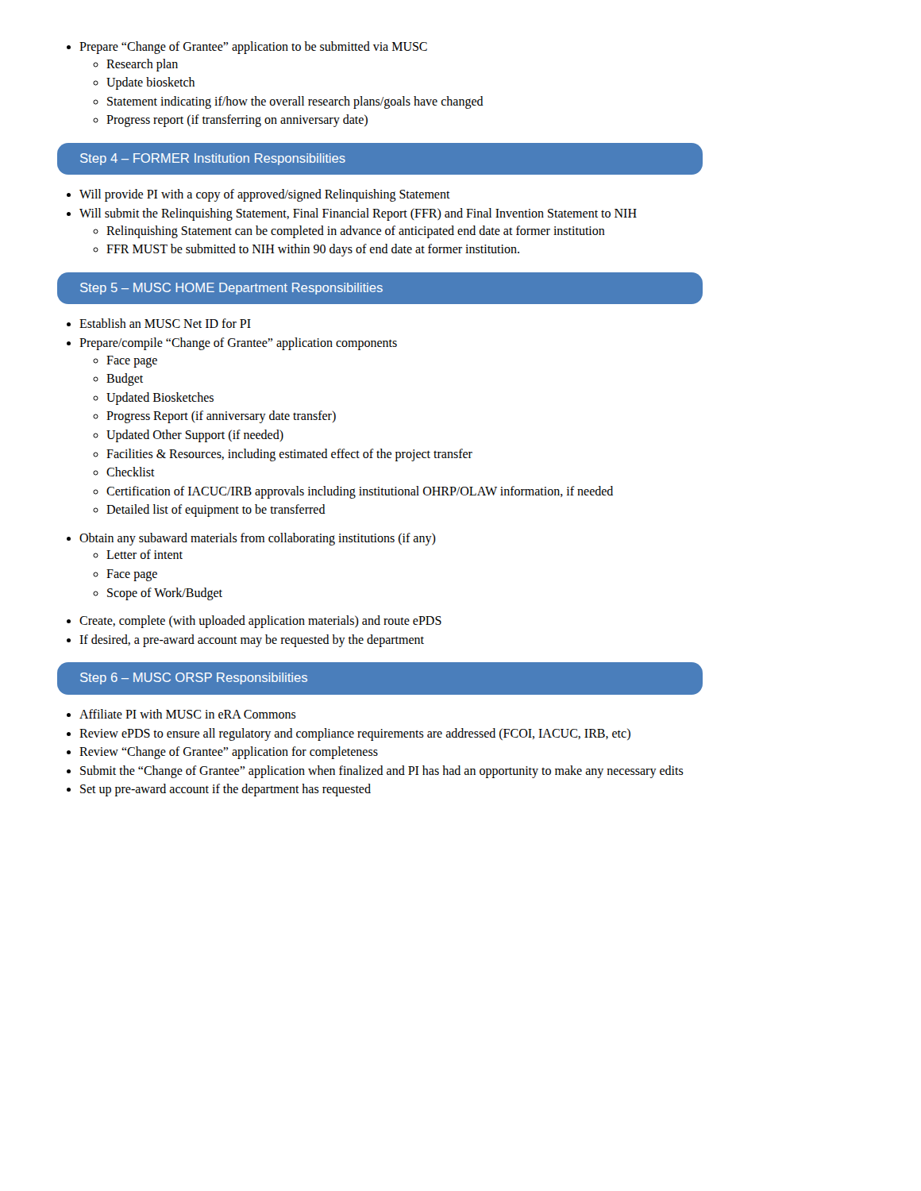Prepare “Change of Grantee” application to be submitted via MUSC
Research plan
Update biosketch
Statement indicating if/how the overall research plans/goals have changed
Progress report (if transferring on anniversary date)
Step 4 – FORMER Institution Responsibilities
Will provide PI with a copy of approved/signed Relinquishing Statement
Will submit the Relinquishing Statement, Final Financial Report (FFR) and Final Invention Statement to NIH
Relinquishing Statement can be completed in advance of anticipated end date at former institution
FFR MUST be submitted to NIH within 90 days of end date at former institution.
Step 5 – MUSC HOME Department Responsibilities
Establish an MUSC Net ID for PI
Prepare/compile “Change of Grantee” application components
Face page
Budget
Updated Biosketches
Progress Report (if anniversary date transfer)
Updated Other Support (if needed)
Facilities & Resources, including estimated effect of the project transfer
Checklist
Certification of IACUC/IRB approvals including institutional OHRP/OLAW information, if needed
Detailed list of equipment to be transferred
Obtain any subaward materials from collaborating institutions (if any)
Letter of intent
Face page
Scope of Work/Budget
Create, complete (with uploaded application materials) and route ePDS
If desired, a pre-award account may be requested by the department
Step 6 – MUSC ORSP Responsibilities
Affiliate PI with MUSC in eRA Commons
Review ePDS to ensure all regulatory and compliance requirements are addressed (FCOI, IACUC, IRB, etc)
Review “Change of Grantee” application for completeness
Submit the “Change of Grantee” application when finalized and PI has had an opportunity to make any necessary edits
Set up pre-award account if the department has requested